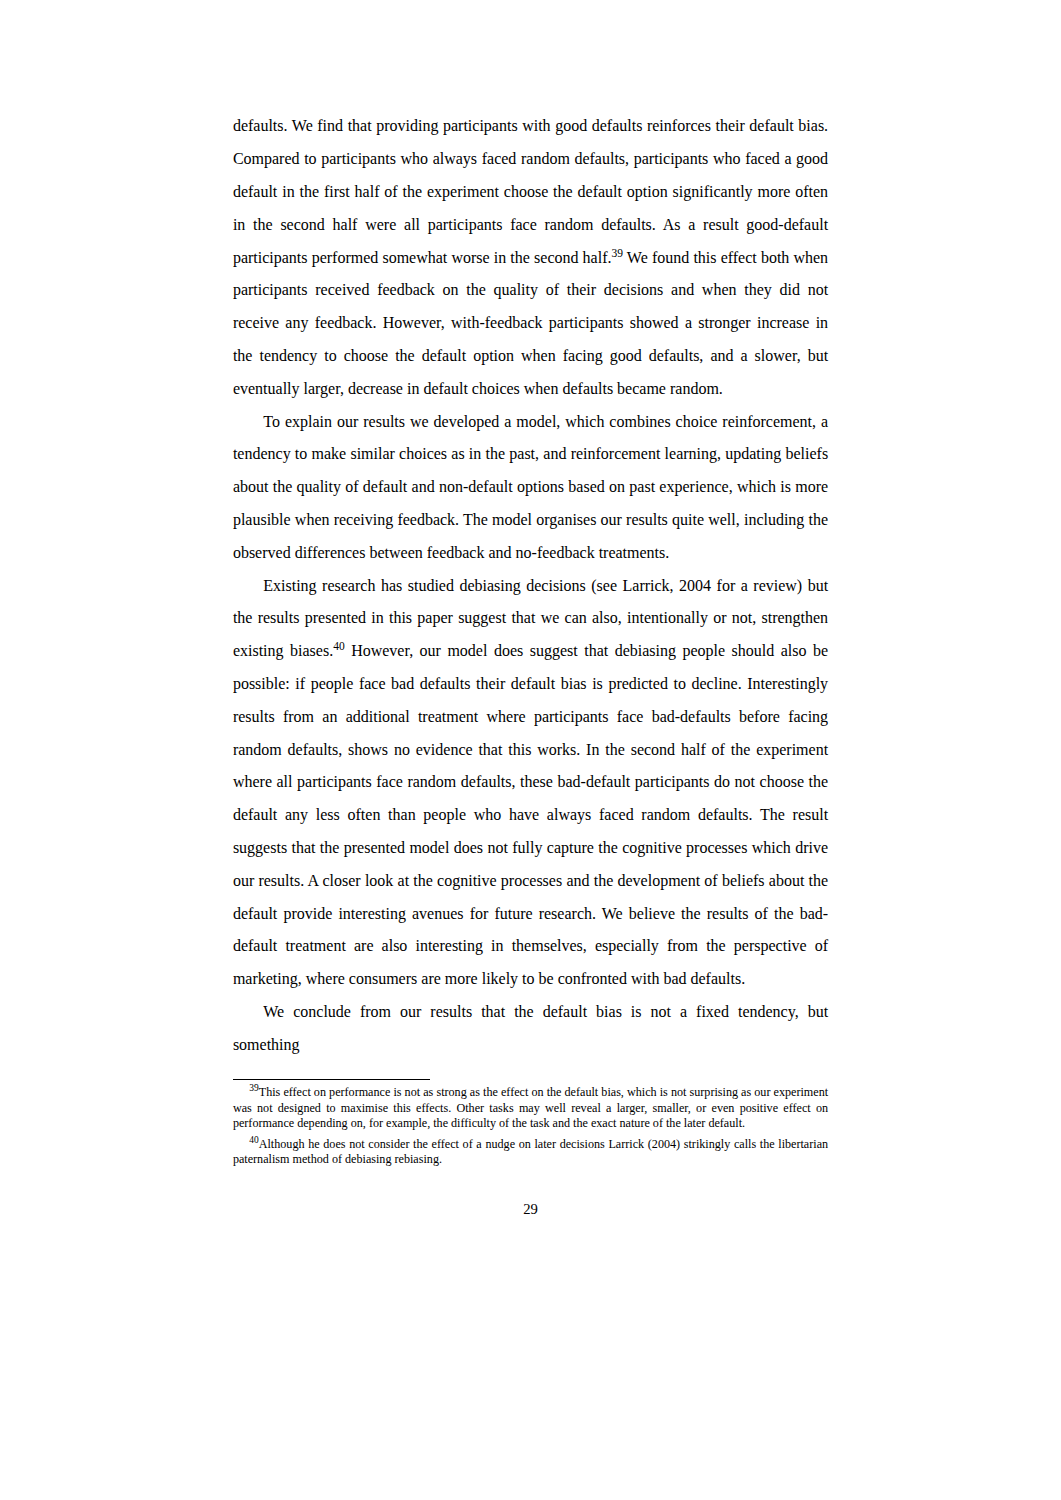defaults. We find that providing participants with good defaults reinforces their default bias. Compared to participants who always faced random defaults, participants who faced a good default in the first half of the experiment choose the default option significantly more often in the second half were all participants face random defaults. As a result good-default participants performed somewhat worse in the second half.39 We found this effect both when participants received feedback on the quality of their decisions and when they did not receive any feedback. However, with-feedback participants showed a stronger increase in the tendency to choose the default option when facing good defaults, and a slower, but eventually larger, decrease in default choices when defaults became random.
To explain our results we developed a model, which combines choice reinforcement, a tendency to make similar choices as in the past, and reinforcement learning, updating beliefs about the quality of default and non-default options based on past experience, which is more plausible when receiving feedback. The model organises our results quite well, including the observed differences between feedback and no-feedback treatments.
Existing research has studied debiasing decisions (see Larrick, 2004 for a review) but the results presented in this paper suggest that we can also, intentionally or not, strengthen existing biases.40 However, our model does suggest that debiasing people should also be possible: if people face bad defaults their default bias is predicted to decline. Interestingly results from an additional treatment where participants face bad-defaults before facing random defaults, shows no evidence that this works. In the second half of the experiment where all participants face random defaults, these bad-default participants do not choose the default any less often than people who have always faced random defaults. The result suggests that the presented model does not fully capture the cognitive processes which drive our results. A closer look at the cognitive processes and the development of beliefs about the default provide interesting avenues for future research. We believe the results of the bad-default treatment are also interesting in themselves, especially from the perspective of marketing, where consumers are more likely to be confronted with bad defaults.
We conclude from our results that the default bias is not a fixed tendency, but something
39This effect on performance is not as strong as the effect on the default bias, which is not surprising as our experiment was not designed to maximise this effects. Other tasks may well reveal a larger, smaller, or even positive effect on performance depending on, for example, the difficulty of the task and the exact nature of the later default.
40Although he does not consider the effect of a nudge on later decisions Larrick (2004) strikingly calls the libertarian paternalism method of debiasing rebiasing.
29